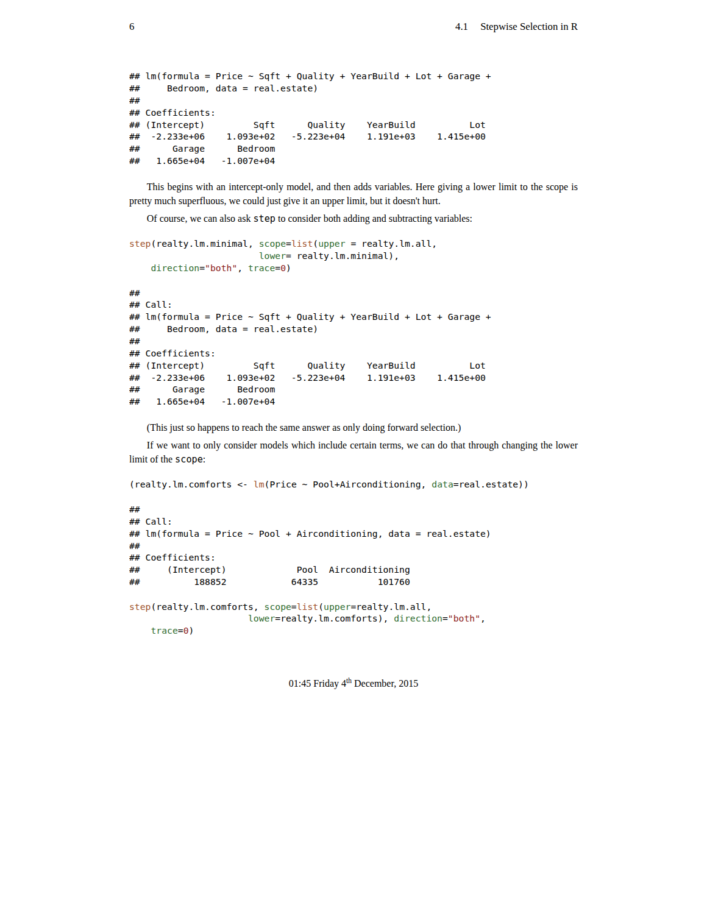6 4.1 Stepwise Selection in R
## lm(formula = Price ~ Sqft + Quality + YearBuild + Lot + Garage +
##     Bedroom, data = real.estate)
##
## Coefficients:
## (Intercept)         Sqft      Quality    YearBuild          Lot
##  -2.233e+06    1.093e+02   -5.223e+04    1.191e+03    1.415e+00
##      Garage      Bedroom
##   1.665e+04   -1.007e+04
This begins with an intercept-only model, and then adds variables. Here giving a lower limit to the scope is pretty much superfluous, we could just give it an upper limit, but it doesn't hurt.
Of course, we can also ask step to consider both adding and subtracting variables:
step(realty.lm.minimal, scope=list(upper = realty.lm.all,
                        lower= realty.lm.minimal),
    direction="both", trace=0)
##
## Call:
## lm(formula = Price ~ Sqft + Quality + YearBuild + Lot + Garage +
##     Bedroom, data = real.estate)
##
## Coefficients:
## (Intercept)         Sqft      Quality    YearBuild          Lot
##  -2.233e+06    1.093e+02   -5.223e+04    1.191e+03    1.415e+00
##      Garage      Bedroom
##   1.665e+04   -1.007e+04
(This just so happens to reach the same answer as only doing forward selection.)
If we want to only consider models which include certain terms, we can do that through changing the lower limit of the scope:
(realty.lm.comforts <- lm(Price ~ Pool+Airconditioning, data=real.estate))
##
## Call:
## lm(formula = Price ~ Pool + Airconditioning, data = real.estate)
##
## Coefficients:
##     (Intercept)             Pool  Airconditioning
##          188852            64335           101760
step(realty.lm.comforts, scope=list(upper=realty.lm.all,
                      lower=realty.lm.comforts), direction="both",
    trace=0)
01:45 Friday 4th December, 2015